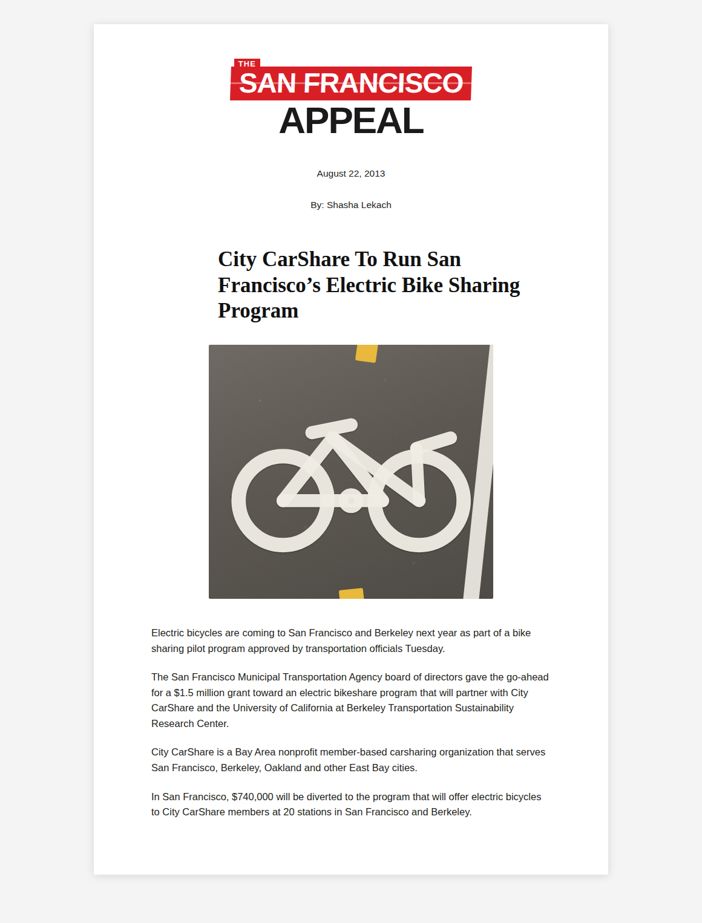THE SAN FRANCISCO APPEAL
August 22, 2013
By: Shasha Lekach
City CarShare To Run San Francisco’s Electric Bike Sharing Program
Electric bicycles are coming to San Francisco and Berkeley next year as part of a bike sharing pilot program approved by transportation officials Tuesday.
The San Francisco Municipal Transportation Agency board of directors gave the go-ahead for a $1.5 million grant toward an electric bikeshare program that will partner with City CarShare and the University of California at Berkeley Transportation Sustainability Research Center.
City CarShare is a Bay Area nonprofit member-based carsharing organization that serves San Francisco, Berkeley, Oakland and other East Bay cities.
In San Francisco, $740,000 will be diverted to the program that will offer electric bicycles to City CarShare members at 20 stations in San Francisco and Berkeley.